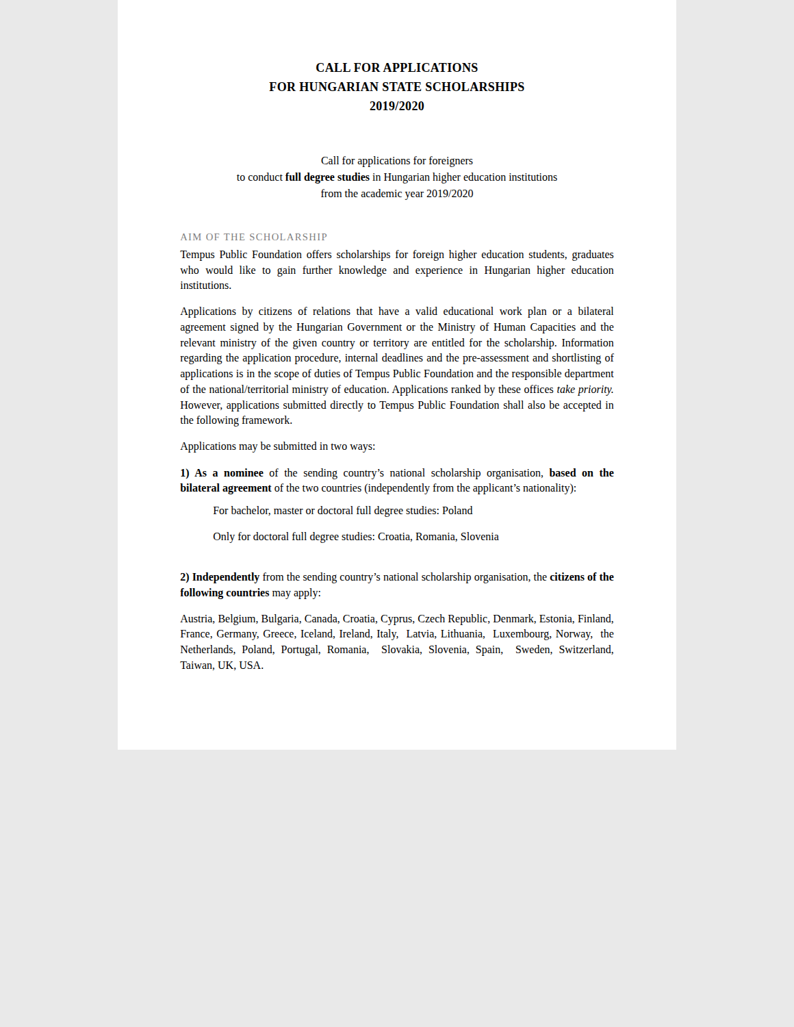Call for applications
for Hungarian state scholarships
2019/2020
Call for applications for foreigners
to conduct full degree studies in Hungarian higher education institutions
from the academic year 2019/2020
Aim of the scholarship
Tempus Public Foundation offers scholarships for foreign higher education students, graduates who would like to gain further knowledge and experience in Hungarian higher education institutions.
Applications by citizens of relations that have a valid educational work plan or a bilateral agreement signed by the Hungarian Government or the Ministry of Human Capacities and the relevant ministry of the given country or territory are entitled for the scholarship. Information regarding the application procedure, internal deadlines and the pre-assessment and shortlisting of applications is in the scope of duties of Tempus Public Foundation and the responsible department of the national/territorial ministry of education. Applications ranked by these offices take priority. However, applications submitted directly to Tempus Public Foundation shall also be accepted in the following framework.
Applications may be submitted in two ways:
1) As a nominee of the sending country’s national scholarship organisation, based on the bilateral agreement of the two countries (independently from the applicant’s nationality):
For bachelor, master or doctoral full degree studies: Poland
Only for doctoral full degree studies: Croatia, Romania, Slovenia
2) Independently from the sending country’s national scholarship organisation, the citizens of the following countries may apply:
Austria, Belgium, Bulgaria, Canada, Croatia, Cyprus, Czech Republic, Denmark, Estonia, Finland, France, Germany, Greece, Iceland, Ireland, Italy, Latvia, Lithuania, Luxembourg, Norway, the Netherlands, Poland, Portugal, Romania, Slovakia, Slovenia, Spain, Sweden, Switzerland, Taiwan, UK, USA.